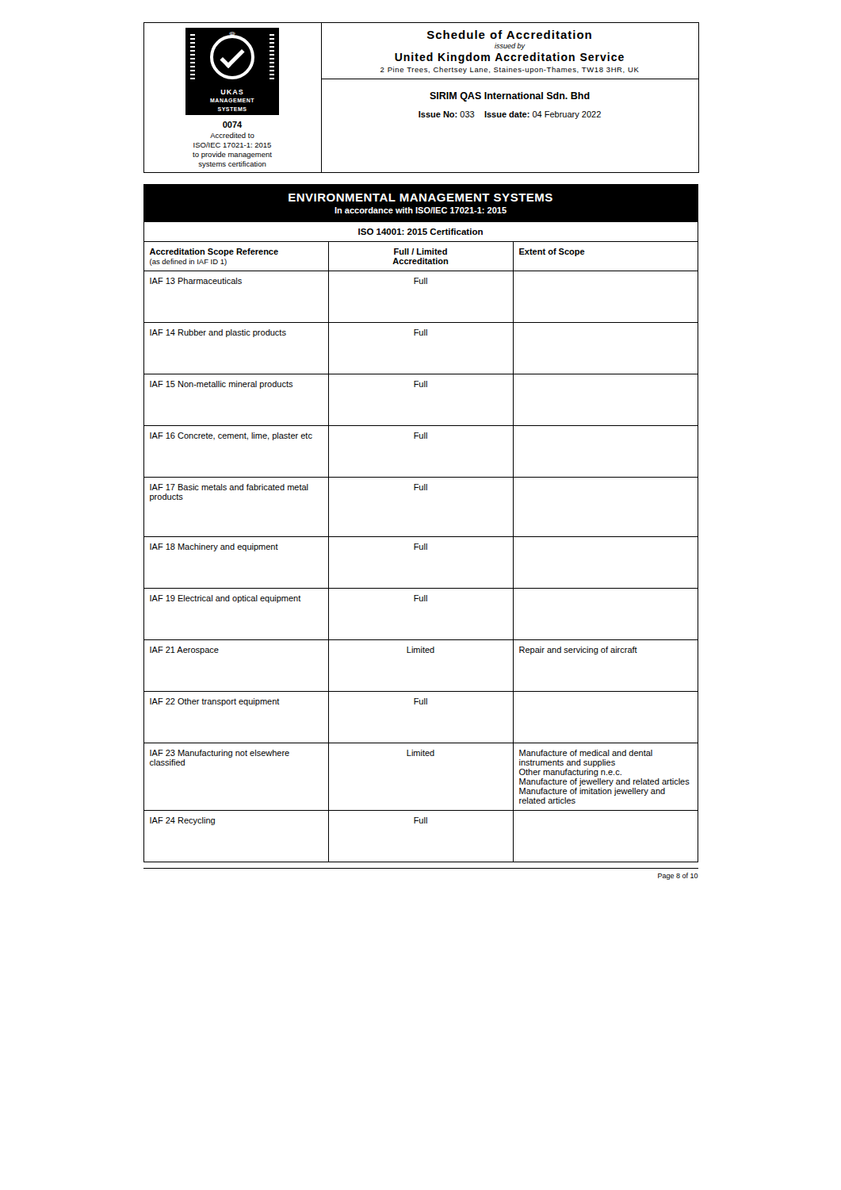♛
UKAS
MANAGEMENT
SYSTEMS
0074
Accredited to
ISO/IEC 17021-1: 2015
to provide management
systems certification
Schedule of Accreditation
issued by
United Kingdom Accreditation Service
2 Pine Trees, Chertsey Lane, Staines-upon-Thames, TW18 3HR, UK
SIRIM QAS International Sdn. Bhd
Issue No: 033 Issue date: 04 February 2022
ENVIRONMENTAL MANAGEMENT SYSTEMS
In accordance with ISO/IEC 17021-1: 2015
| ISO 14001: 2015 Certification |
| Accreditation Scope Reference (as defined in IAF ID 1) | Full / Limited Accreditation | Extent of Scope |
| IAF 13 Pharmaceuticals | Full | |
| IAF 14 Rubber and plastic products | Full | |
| IAF 15 Non-metallic mineral products | Full | |
| IAF 16 Concrete, cement, lime, plaster etc | Full | |
| IAF 17 Basic metals and fabricated metal products | Full | |
| IAF 18 Machinery and equipment | Full | |
| IAF 19 Electrical and optical equipment | Full | |
| IAF 21 Aerospace | Limited | Repair and servicing of aircraft |
| IAF 22 Other transport equipment | Full | |
| IAF 23 Manufacturing not elsewhere classified | Limited | Manufacture of medical and dental instruments and supplies Other manufacturing n.e.c. Manufacture of jewellery and related articles Manufacture of imitation jewellery and related articles |
| IAF 24 Recycling | Full | |
Page 8 of 10